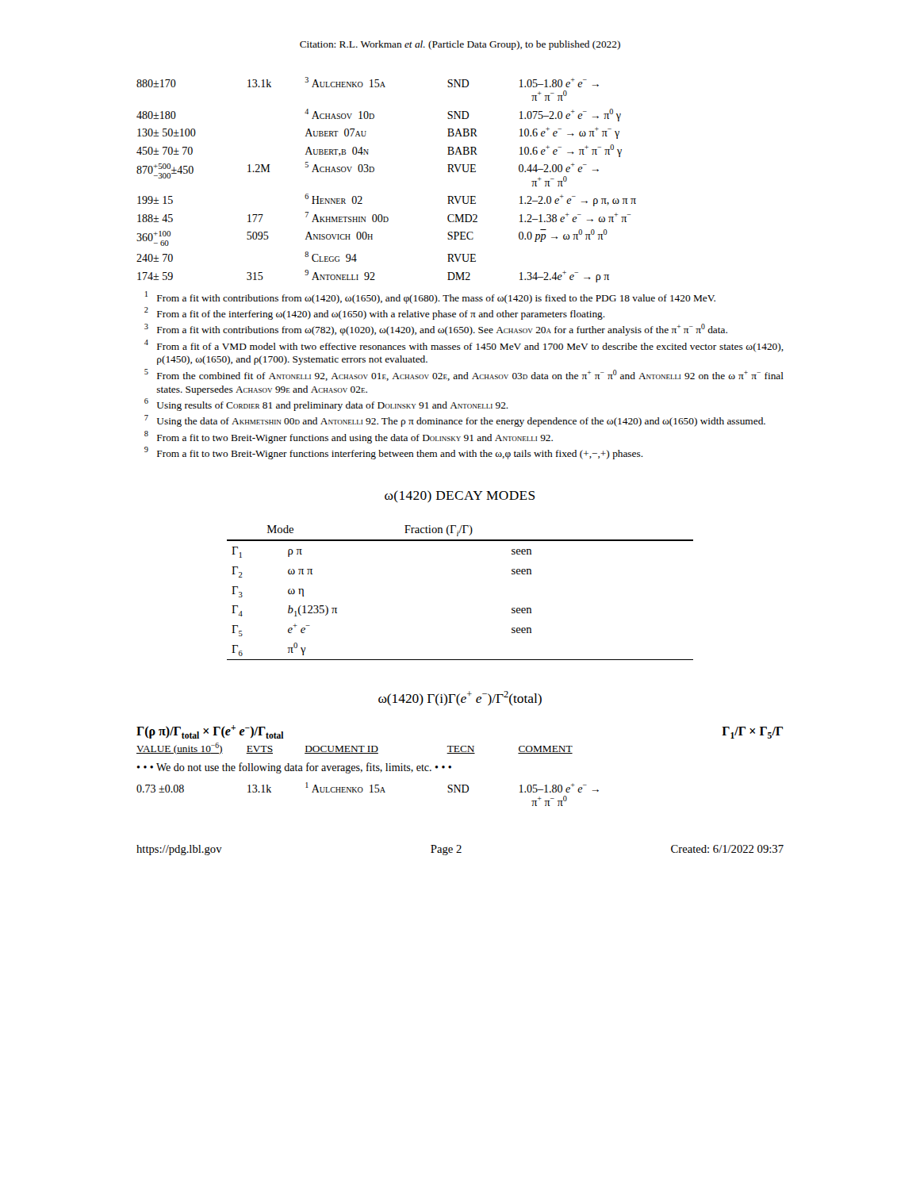Citation: R.L. Workman et al. (Particle Data Group), to be published (2022)
| 880±170 | 13.1k | 3 Aulchenko 15 a | SND | 1.05–1.80 e + e − → π + π − π 0 |
| 480±180 | | 4 Achasov 10 d | SND | 1.075–2.0 e + e − → π 0 γ |
| 130± 50±100 | | Aubert 07 au | BABR | 10.6 e + e − → ω π + π − γ |
| 450± 70± 70 | | Aubert,b 04 n | BABR | 10.6 e + e − → π + π − π 0 γ |
| 870 +500 −300 ±450 | 1.2M | 5 Achasov 03 d | RVUE | 0.44–2.00 e + e − → π + π − π 0 |
| 199± 15 | | 6 Henner 02 | RVUE | 1.2–2.0 e + e − → ρ π, ω π π |
| 188± 45 | 177 | 7 Akhmetshin 00 d | CMD2 | 1.2–1.38 e + e − → ω π + π − |
| 360 +100 − 60 | 5095 | Anisovich 00 h | SPEC | 0.0 p p → ω π 0 π 0 π 0 |
| 240± 70 | | 8 Clegg 94 | RVUE | |
| 174± 59 | 315 | 9 Antonelli 92 | DM2 | 1.34–2.4 e + e − → ρ π |
From a fit with contributions from ω(1420), ω(1650), and φ(1680). The mass of ω(1420) is fixed to the PDG 18 value of 1420 MeV.
From a fit of the interfering ω(1420) and ω(1650) with a relative phase of π and other parameters floating.
From a fit with contributions from ω(782), φ(1020), ω(1420), and ω(1650). See Achasov 20a for a further analysis of the π+ π− π0 data.
From a fit of a VMD model with two effective resonances with masses of 1450 MeV and 1700 MeV to describe the excited vector states ω(1420), ρ(1450), ω(1650), and ρ(1700). Systematic errors not evaluated.
From the combined fit of Antonelli 92, Achasov 01e, Achasov 02e, and Achasov 03d data on the π+ π− π0 and Antonelli 92 on the ω π+ π− final states. Supersedes Achasov 99e and Achasov 02e.
Using results of Cordier 81 and preliminary data of Dolinsky 91 and Antonelli 92.
Using the data of Akhmetshin 00d and Antonelli 92. The ρ π dominance for the energy dependence of the ω(1420) and ω(1650) width assumed.
From a fit to two Breit-Wigner functions and using the data of Dolinsky 91 and Antonelli 92.
From a fit to two Breit-Wigner functions interfering between them and with the ω,φ tails with fixed (+,−,+) phases.
ω(1420) DECAY MODES
| | Mode | Fraction (Γ i /Γ) |
| --- | --- | --- |
| Γ 1 | ρ π | seen |
| Γ 2 | ω π π | seen |
| Γ 3 | ω η | |
| Γ 4 | b 1 (1235) π | seen |
| Γ 5 | e + e − | seen |
| Γ 6 | π 0 γ | |
ω(1420) Γ(i)Γ(e+ e−)/Γ2(total)
Γ(ρ π)/Γtotal × Γ(e+ e−)/Γtotal Γ1/Γ × Γ5/Γ
| VALUE (units 10 −6 ) | EVTS | DOCUMENT ID | TECN | COMMENT |
• • • We do not use the following data for averages, fits, limits, etc. • • •
| 0.73 ±0.08 | 13.1k | 1 Aulchenko 15 a | SND | 1.05–1.80 e + e − → π + π − π 0 |
https://pdg.lbl.gov Page 2 Created: 6/1/2022 09:37